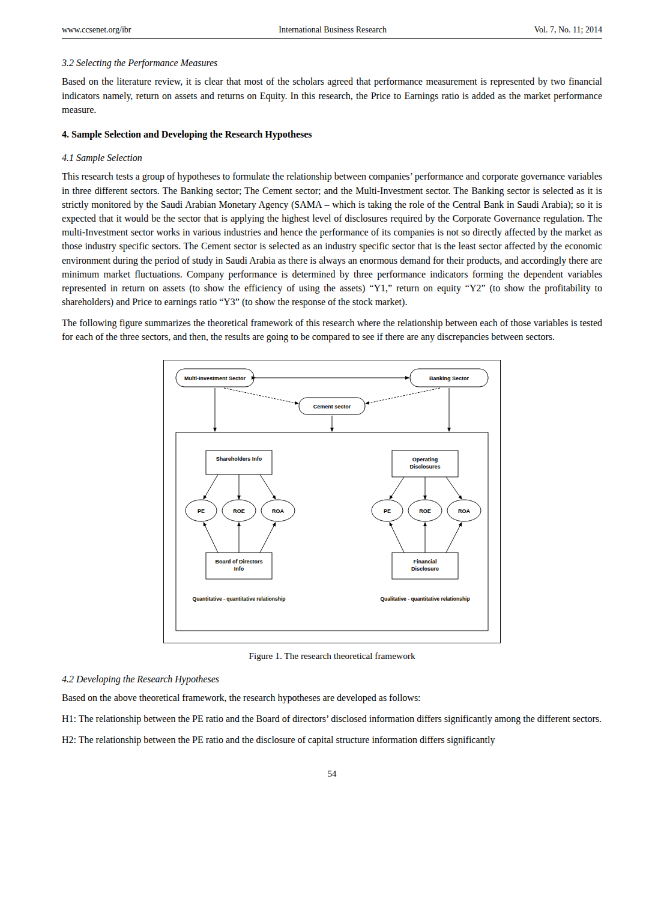www.ccsenet.org/ibr
International Business Research
Vol. 7, No. 11; 2014
3.2 Selecting the Performance Measures
Based on the literature review, it is clear that most of the scholars agreed that performance measurement is represented by two financial indicators namely, return on assets and returns on Equity. In this research, the Price to Earnings ratio is added as the market performance measure.
4. Sample Selection and Developing the Research Hypotheses
4.1 Sample Selection
This research tests a group of hypotheses to formulate the relationship between companies’ performance and corporate governance variables in three different sectors. The Banking sector; The Cement sector; and the Multi-Investment sector. The Banking sector is selected as it is strictly monitored by the Saudi Arabian Monetary Agency (SAMA – which is taking the role of the Central Bank in Saudi Arabia); so it is expected that it would be the sector that is applying the highest level of disclosures required by the Corporate Governance regulation. The multi-Investment sector works in various industries and hence the performance of its companies is not so directly affected by the market as those industry specific sectors. The Cement sector is selected as an industry specific sector that is the least sector affected by the economic environment during the period of study in Saudi Arabia as there is always an enormous demand for their products, and accordingly there are minimum market fluctuations. Company performance is determined by three performance indicators forming the dependent variables represented in return on assets (to show the efficiency of using the assets) “Y1,” return on equity “Y2” (to show the profitability to shareholders) and Price to earnings ratio “Y3” (to show the response of the stock market).
The following figure summarizes the theoretical framework of this research where the relationship between each of those variables is tested for each of the three sectors, and then, the results are going to be compared to see if there are any discrepancies between sectors.
Multi-Investment Sector Banking Sector Cement sector Shareholders Info PE ROE ROA Board of Directors Info Operating Disclosures PE ROE ROA Financial Disclosure Quantitative - quantitative relationship Qualitative - quantitative relationship
Figure 1. The research theoretical framework
4.2 Developing the Research Hypotheses
Based on the above theoretical framework, the research hypotheses are developed as follows:
H1: The relationship between the PE ratio and the Board of directors’ disclosed information differs significantly among the different sectors.
H2: The relationship between the PE ratio and the disclosure of capital structure information differs significantly
54